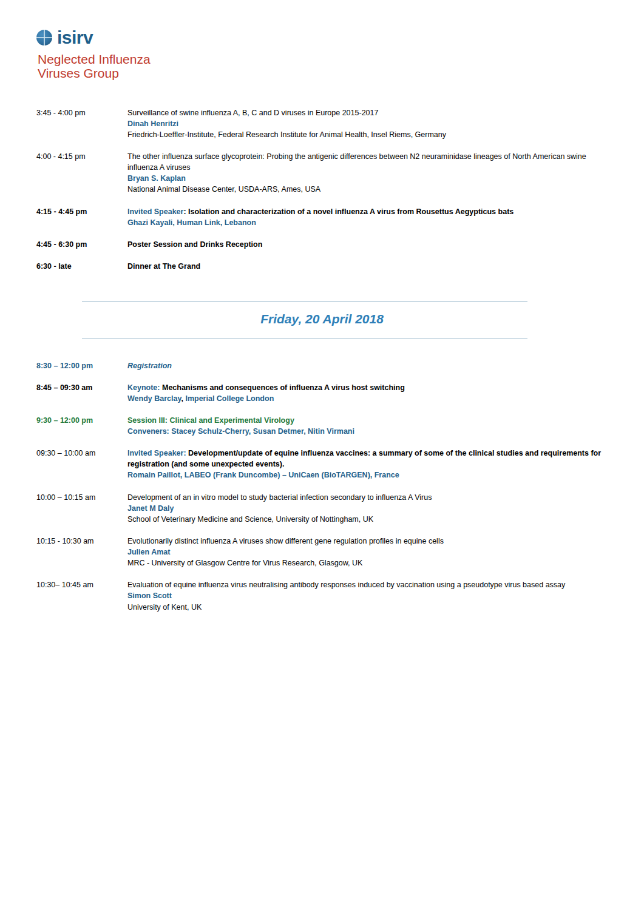isirv
Neglected Influenza
Viruses Group
| 3:45 - 4:00 pm | Surveillance of swine influenza A, B, C and D viruses in Europe 2015-2017 Dinah Henritzi Friedrich-Loeffler-Institute, Federal Research Institute for Animal Health, Insel Riems, Germany |
| 4:00 - 4:15 pm | The other influenza surface glycoprotein: Probing the antigenic differences between N2 neuraminidase lineages of North American swine influenza A viruses Bryan S. Kaplan National Animal Disease Center, USDA-ARS, Ames, USA |
| 4:15 - 4:45 pm | Invited Speaker : Isolation and characterization of a novel influenza A virus from Rousettus Aegypticus bats Ghazi Kayali, Human Link, Lebanon |
| 4:45 - 6:30 pm | Poster Session and Drinks Reception |
| 6:30 - late | Dinner at The Grand |
Friday, 20 April 2018
| 8:30 – 12:00 pm | Registration |
| 8:45 – 09:30 am | Keynote: Mechanisms and consequences of influenza A virus host switching Wendy Barclay , Imperial College London |
| 9:30 – 12:00 pm | Session III: Clinical and Experimental Virology Conveners: Stacey Schulz-Cherry, Susan Detmer, Nitin Virmani |
| 09:30 – 10:00 am | Invited Speaker: Development/update of equine influenza vaccines: a summary of some of the clinical studies and requirements for registration (and some unexpected events). Romain Paillot, LABEO (Frank Duncombe) – UniCaen (BioTARGEN), France |
| 10:00 – 10:15 am | Development of an in vitro model to study bacterial infection secondary to influenza A Virus Janet M Daly School of Veterinary Medicine and Science , University of Nottingham, UK |
| 10:15 - 10:30 am | Evolutionarily distinct influenza A viruses show different gene regulation profiles in equine cells Julien Amat MRC - University of Glasgow Centre for Virus Research, Glasgow, UK |
| 10:30– 10:45 am | Evaluation of equine influenza virus neutralising antibody responses induced by vaccination using a pseudotype virus based assay Simon Scott University of Kent, UK |